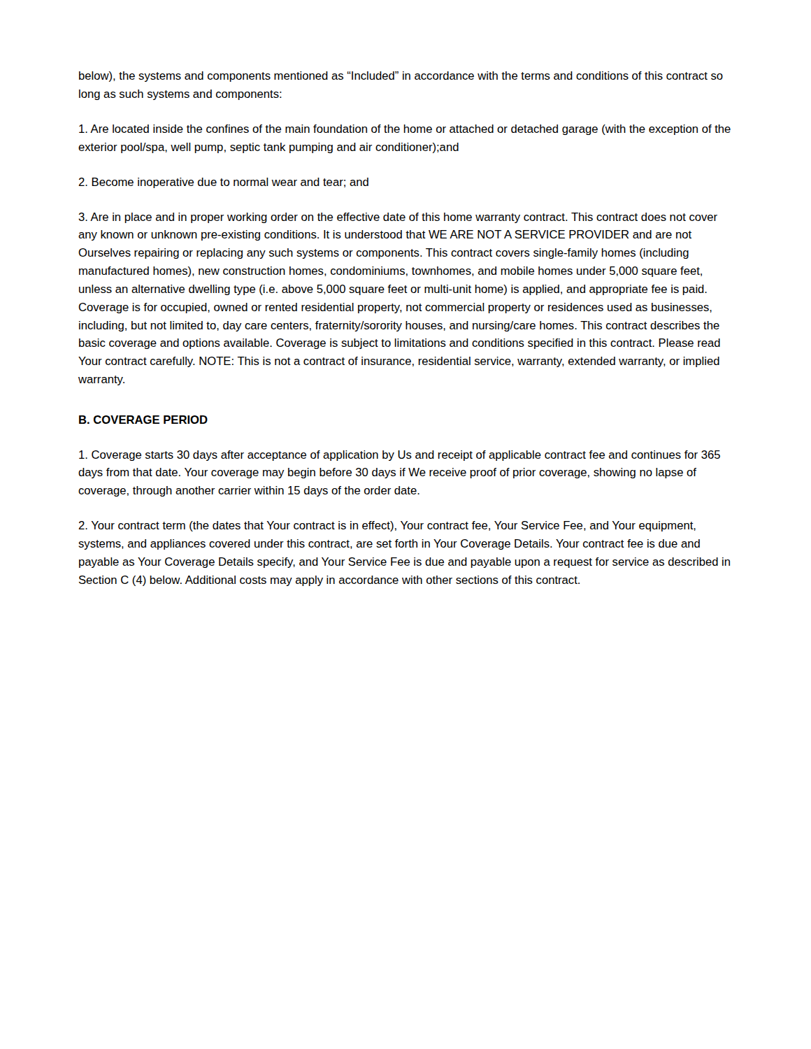below), the systems and components mentioned as “Included” in accordance with the terms and conditions of this contract so long as such systems and components:
1. Are located inside the confines of the main foundation of the home or attached or detached garage (with the exception of the exterior pool/spa, well pump, septic tank pumping and air conditioner);and
2. Become inoperative due to normal wear and tear; and
3. Are in place and in proper working order on the effective date of this home warranty contract. This contract does not cover any known or unknown pre-existing conditions. It is understood that WE ARE NOT A SERVICE PROVIDER and are not Ourselves repairing or replacing any such systems or components. This contract covers single-family homes (including manufactured homes), new construction homes, condominiums, townhomes, and mobile homes under 5,000 square feet, unless an alternative dwelling type (i.e. above 5,000 square feet or multi-unit home) is applied, and appropriate fee is paid. Coverage is for occupied, owned or rented residential property, not commercial property or residences used as businesses, including, but not limited to, day care centers, fraternity/sorority houses, and nursing/care homes. This contract describes the basic coverage and options available. Coverage is subject to limitations and conditions specified in this contract. Please read Your contract carefully. NOTE: This is not a contract of insurance, residential service, warranty, extended warranty, or implied warranty.
B. COVERAGE PERIOD
1. Coverage starts 30 days after acceptance of application by Us and receipt of applicable contract fee and continues for 365 days from that date. Your coverage may begin before 30 days if We receive proof of prior coverage, showing no lapse of coverage, through another carrier within 15 days of the order date.
2. Your contract term (the dates that Your contract is in effect), Your contract fee, Your Service Fee, and Your equipment, systems, and appliances covered under this contract, are set forth in Your Coverage Details. Your contract fee is due and payable as Your Coverage Details specify, and Your Service Fee is due and payable upon a request for service as described in Section C (4) below. Additional costs may apply in accordance with other sections of this contract.